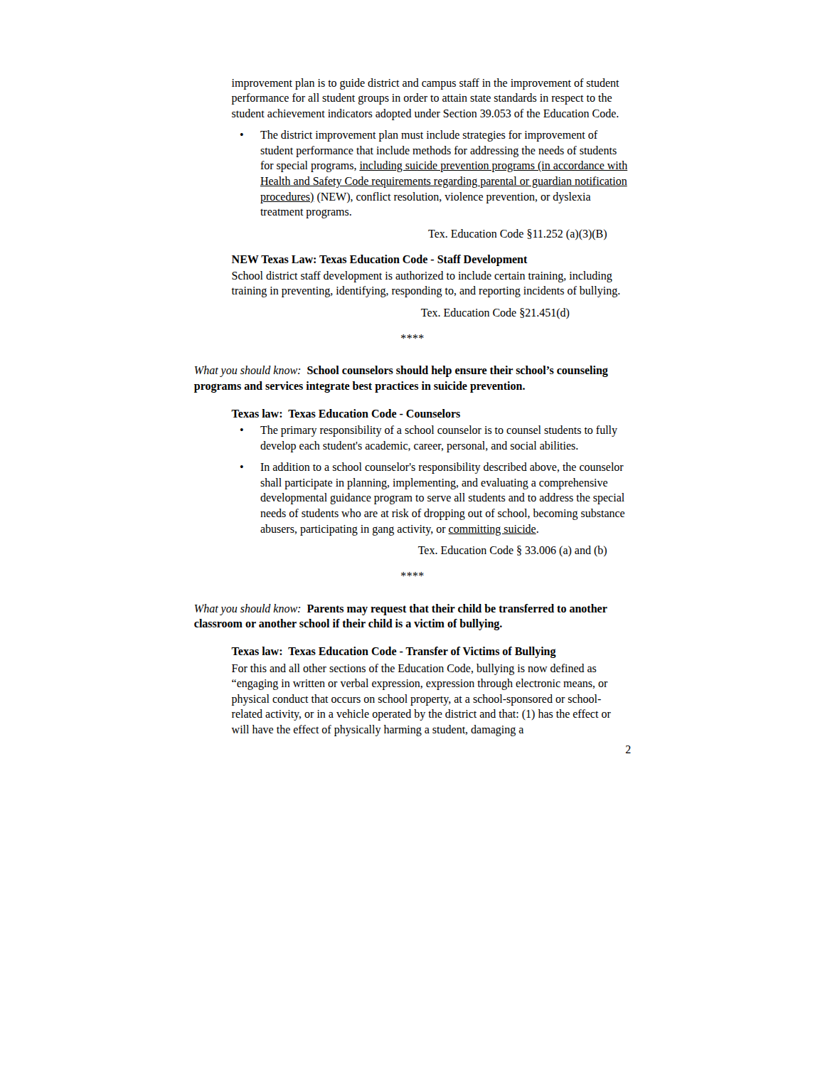improvement plan is to guide district and campus staff in the improvement of student performance for all student groups in order to attain state standards in respect to the student achievement indicators adopted under Section 39.053 of the Education Code.
The district improvement plan must include strategies for improvement of student performance that include methods for addressing the needs of students for special programs, including suicide prevention programs (in accordance with Health and Safety Code requirements regarding parental or guardian notification procedures) (NEW), conflict resolution, violence prevention, or dyslexia treatment programs.
Tex. Education Code §11.252 (a)(3)(B)
NEW Texas Law: Texas Education Code - Staff Development
School district staff development is authorized to include certain training, including training in preventing, identifying, responding to, and reporting incidents of bullying.
Tex. Education Code §21.451(d)
****
What you should know: School counselors should help ensure their school’s counseling programs and services integrate best practices in suicide prevention.
Texas law: Texas Education Code - Counselors
The primary responsibility of a school counselor is to counsel students to fully develop each student's academic, career, personal, and social abilities.
In addition to a school counselor's responsibility described above, the counselor shall participate in planning, implementing, and evaluating a comprehensive developmental guidance program to serve all students and to address the special needs of students who are at risk of dropping out of school, becoming substance abusers, participating in gang activity, or committing suicide.
Tex. Education Code § 33.006 (a) and (b)
****
What you should know: Parents may request that their child be transferred to another classroom or another school if their child is a victim of bullying.
Texas law: Texas Education Code - Transfer of Victims of Bullying
For this and all other sections of the Education Code, bullying is now defined as “engaging in written or verbal expression, expression through electronic means, or physical conduct that occurs on school property, at a school-sponsored or school-related activity, or in a vehicle operated by the district and that: (1) has the effect or will have the effect of physically harming a student, damaging a
2